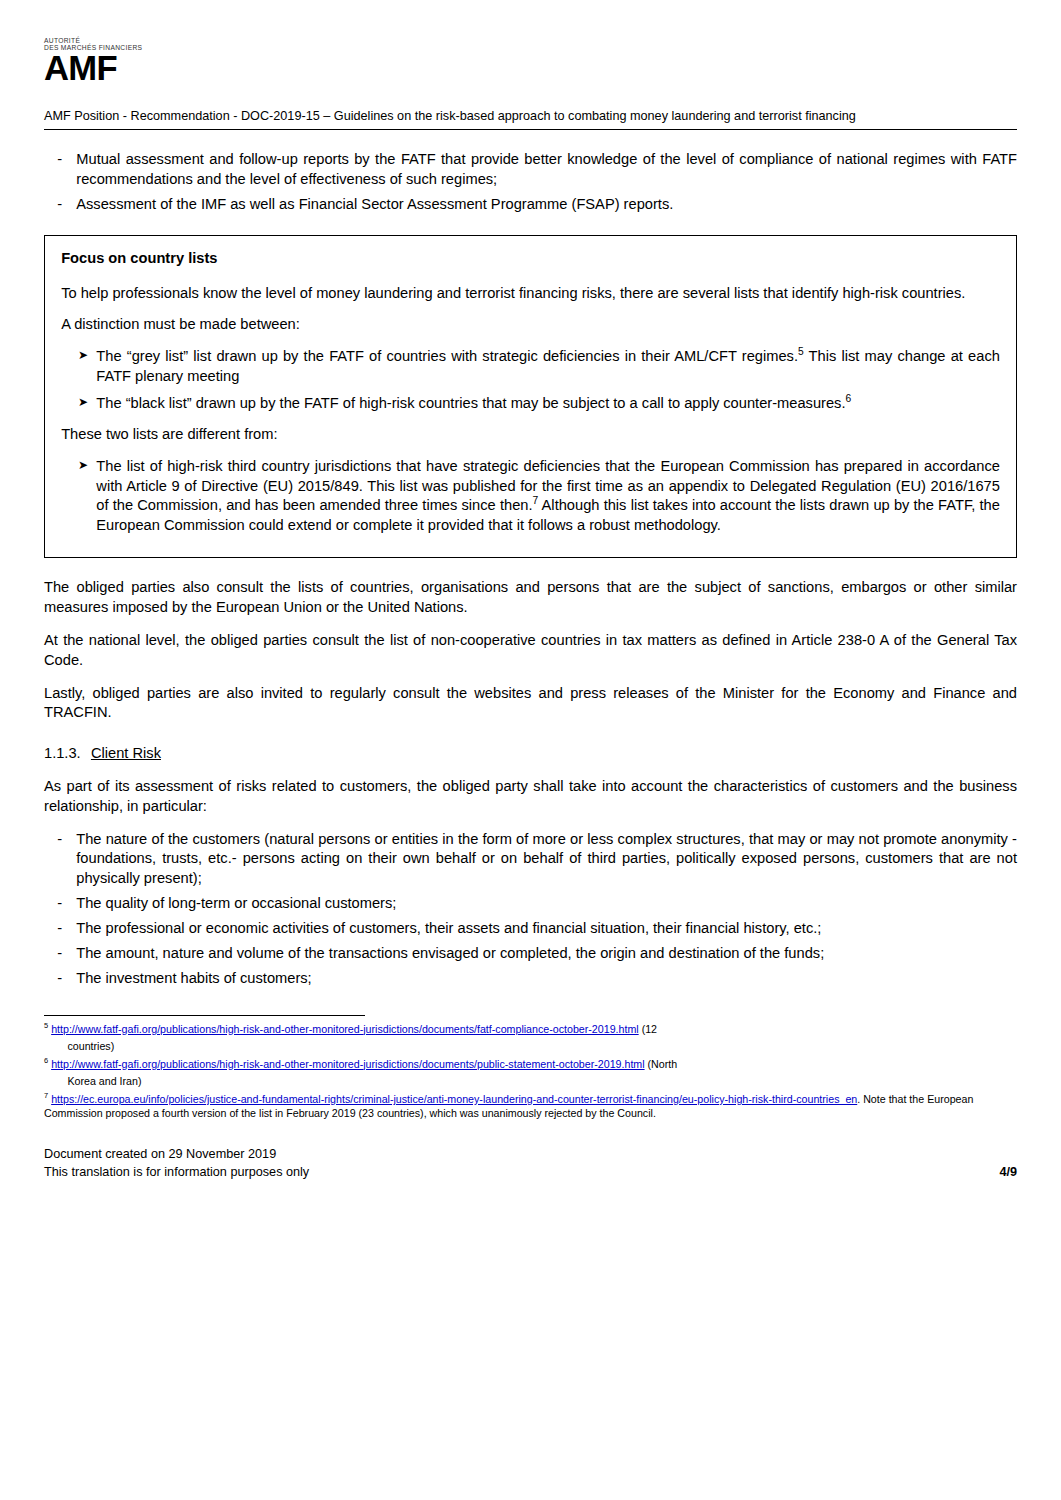AUTORITÉ
DES MARCHÉS FINANCIERS
AMF
AMF Position - Recommendation - DOC-2019-15 – Guidelines on the risk-based approach to combating money laundering and terrorist financing
Mutual assessment and follow-up reports by the FATF that provide better knowledge of the level of compliance of national regimes with FATF recommendations and the level of effectiveness of such regimes;
Assessment of the IMF as well as Financial Sector Assessment Programme (FSAP) reports.
Focus on country lists
To help professionals know the level of money laundering and terrorist financing risks, there are several lists that identify high-risk countries.
A distinction must be made between:
The “grey list” list drawn up by the FATF of countries with strategic deficiencies in their AML/CFT regimes.5 This list may change at each FATF plenary meeting
The “black list” drawn up by the FATF of high-risk countries that may be subject to a call to apply counter-measures.6
These two lists are different from:
The list of high-risk third country jurisdictions that have strategic deficiencies that the European Commission has prepared in accordance with Article 9 of Directive (EU) 2015/849. This list was published for the first time as an appendix to Delegated Regulation (EU) 2016/1675 of the Commission, and has been amended three times since then.7 Although this list takes into account the lists drawn up by the FATF, the European Commission could extend or complete it provided that it follows a robust methodology.
The obliged parties also consult the lists of countries, organisations and persons that are the subject of sanctions, embargos or other similar measures imposed by the European Union or the United Nations.
At the national level, the obliged parties consult the list of non-cooperative countries in tax matters as defined in Article 238-0 A of the General Tax Code.
Lastly, obliged parties are also invited to regularly consult the websites and press releases of the Minister for the Economy and Finance and TRACFIN.
1.1.3. Client Risk
As part of its assessment of risks related to customers, the obliged party shall take into account the characteristics of customers and the business relationship, in particular:
The nature of the customers (natural persons or entities in the form of more or less complex structures, that may or may not promote anonymity - foundations, trusts, etc.- persons acting on their own behalf or on behalf of third parties, politically exposed persons, customers that are not physically present);
The quality of long-term or occasional customers;
The professional or economic activities of customers, their assets and financial situation, their financial history, etc.;
The amount, nature and volume of the transactions envisaged or completed, the origin and destination of the funds;
The investment habits of customers;
5 http://www.fatf-gafi.org/publications/high-risk-and-other-monitored-jurisdictions/documents/fatf-compliance-october-2019.html (12
countries)
6 http://www.fatf-gafi.org/publications/high-risk-and-other-monitored-jurisdictions/documents/public-statement-october-2019.html (North
Korea and Iran)
7 https://ec.europa.eu/info/policies/justice-and-fundamental-rights/criminal-justice/anti-money-laundering-and-counter-terrorist-financing/eu-policy-high-risk-third-countries_en. Note that the European Commission proposed a fourth version of the list in February 2019 (23 countries), which was unanimously rejected by the Council.
Document created on 29 November 2019
This translation is for information purposes only
4/9